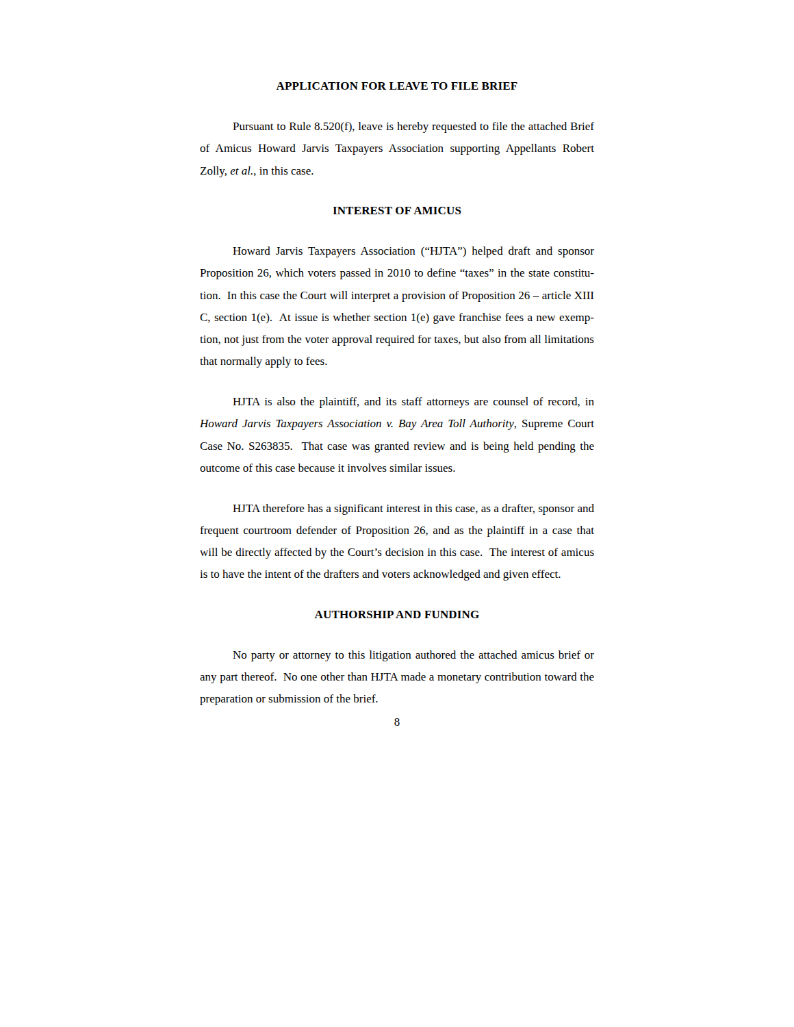APPLICATION FOR LEAVE TO FILE BRIEF
Pursuant to Rule 8.520(f), leave is hereby requested to file the attached Brief of Amicus Howard Jarvis Taxpayers Association supporting Appellants Robert Zolly, et al., in this case.
INTEREST OF AMICUS
Howard Jarvis Taxpayers Association (“HJTA”) helped draft and sponsor Proposition 26, which voters passed in 2010 to define “taxes” in the state constitution. In this case the Court will interpret a provision of Proposition 26 – article XIII C, section 1(e). At issue is whether section 1(e) gave franchise fees a new exemption, not just from the voter approval required for taxes, but also from all limitations that normally apply to fees.
HJTA is also the plaintiff, and its staff attorneys are counsel of record, in Howard Jarvis Taxpayers Association v. Bay Area Toll Authority, Supreme Court Case No. S263835. That case was granted review and is being held pending the outcome of this case because it involves similar issues.
HJTA therefore has a significant interest in this case, as a drafter, sponsor and frequent courtroom defender of Proposition 26, and as the plaintiff in a case that will be directly affected by the Court’s decision in this case. The interest of amicus is to have the intent of the drafters and voters acknowledged and given effect.
AUTHORSHIP AND FUNDING
No party or attorney to this litigation authored the attached amicus brief or any part thereof. No one other than HJTA made a monetary contribution toward the preparation or submission of the brief.
8